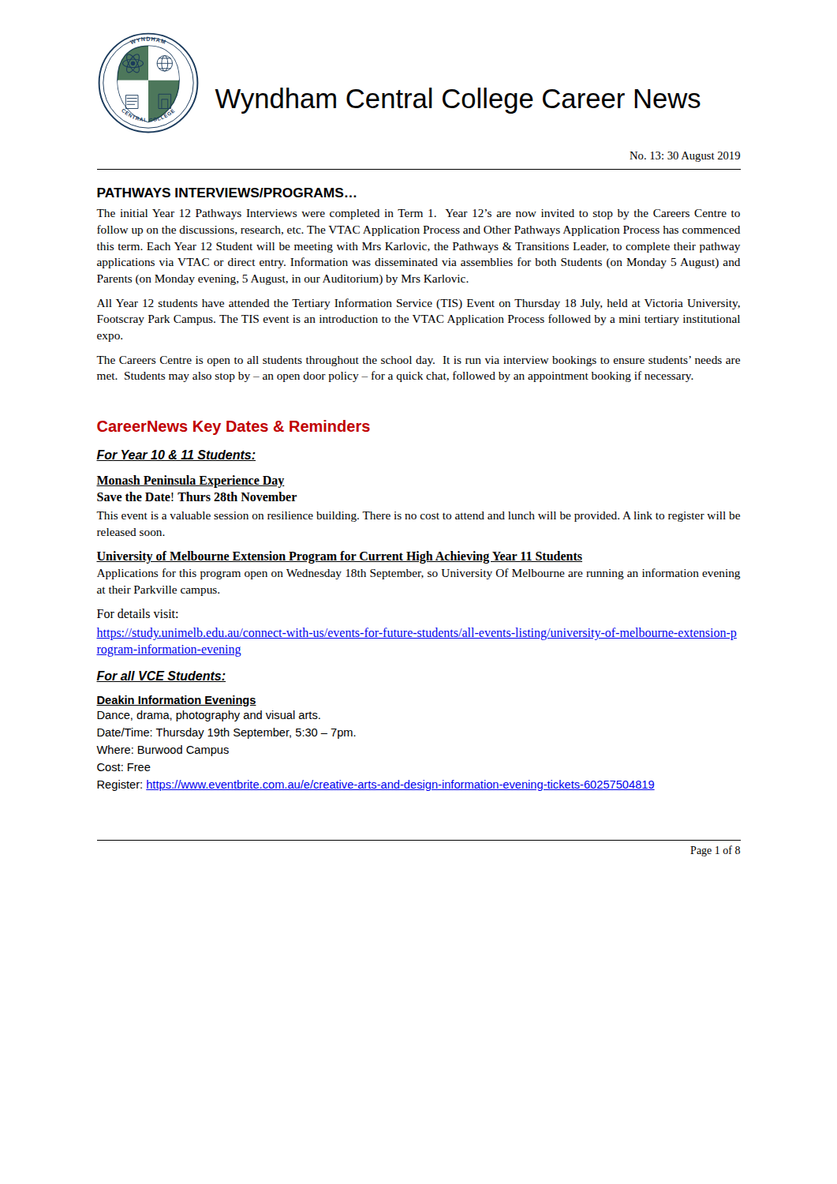WYNDHAM CENTRAL COLLEGE
Wyndham Central College Career News
No. 13: 30 August 2019
PATHWAYS INTERVIEWS/PROGRAMS…
The initial Year 12 Pathways Interviews were completed in Term 1. Year 12’s are now invited to stop by the Careers Centre to follow up on the discussions, research, etc. The VTAC Application Process and Other Pathways Application Process has commenced this term. Each Year 12 Student will be meeting with Mrs Karlovic, the Pathways & Transitions Leader, to complete their pathway applications via VTAC or direct entry. Information was disseminated via assemblies for both Students (on Monday 5 August) and Parents (on Monday evening, 5 August, in our Auditorium) by Mrs Karlovic.
All Year 12 students have attended the Tertiary Information Service (TIS) Event on Thursday 18 July, held at Victoria University, Footscray Park Campus. The TIS event is an introduction to the VTAC Application Process followed by a mini tertiary institutional expo.
The Careers Centre is open to all students throughout the school day. It is run via interview bookings to ensure students’ needs are met. Students may also stop by – an open door policy – for a quick chat, followed by an appointment booking if necessary.
CareerNews Key Dates & Reminders
For Year 10 & 11 Students:
Monash Peninsula Experience Day
Save the Date! Thurs 28th November
This event is a valuable session on resilience building. There is no cost to attend and lunch will be provided. A link to register will be released soon.
University of Melbourne Extension Program for Current High Achieving Year 11 Students
Applications for this program open on Wednesday 18th September, so University Of Melbourne are running an information evening at their Parkville campus.
For details visit:
https://study.unimelb.edu.au/connect-with-us/events-for-future-students/all-events-listing/university-of-melbourne-extension-program-information-evening
For all VCE Students:
Deakin Information Evenings
Dance, drama, photography and visual arts.
Date/Time: Thursday 19th September, 5:30 – 7pm.
Where: Burwood Campus
Cost: Free
Register: https://www.eventbrite.com.au/e/creative-arts-and-design-information-evening-tickets-60257504819
Page 1 of 8